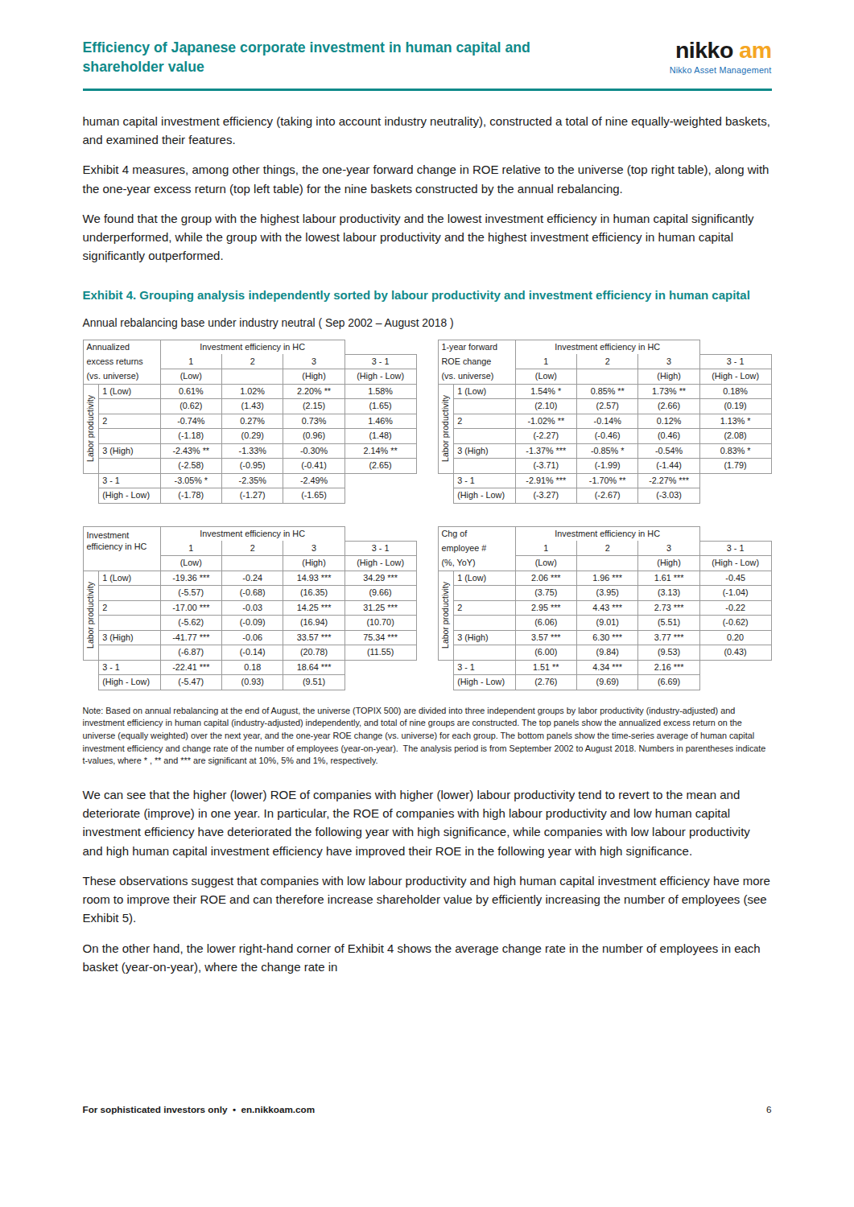Efficiency of Japanese corporate investment in human capital and shareholder value
nikko am
Nikko Asset Management
human capital investment efficiency (taking into account industry neutrality), constructed a total of nine equally-weighted baskets, and examined their features.
Exhibit 4 measures, among other things, the one-year forward change in ROE relative to the universe (top right table), along with the one-year excess return (top left table) for the nine baskets constructed by the annual rebalancing.
We found that the group with the highest labour productivity and the lowest investment efficiency in human capital significantly underperformed, while the group with the lowest labour productivity and the highest investment efficiency in human capital significantly outperformed.
Exhibit 4. Grouping analysis independently sorted by labour productivity and investment efficiency in human capital
Annual rebalancing base under industry neutral ( Sep 2002 – August 2018 )
| Annualized | Investment efficiency in HC | |
| --- | --- | --- |
| excess returns | 1 | 2 | 3 | 3 - 1 |
| (vs. universe) | (Low) | | (High) | (High - Low) |
| Labor productivity | 1 (Low) | 0.61% | 1.02% | 2.20% ** | 1.58% |
| | (0.62) | (1.43) | (2.15) | (1.65) |
| 2 | -0.74% | 0.27% | 0.73% | 1.46% |
| | (-1.18) | (0.29) | (0.96) | (1.48) |
| 3 (High) | -2.43% ** | -1.33% | -0.30% | 2.14% ** |
| | (-2.58) | (-0.95) | (-0.41) | (2.65) |
| | 3 - 1 | -3.05% * | -2.35% | -2.49% | |
| | (High - Low) | (-1.78) | (-1.27) | (-1.65) | |
| 1-year forward | Investment efficiency in HC | |
| --- | --- | --- |
| ROE change | 1 | 2 | 3 | 3 - 1 |
| (vs. universe) | (Low) | | (High) | (High - Low) |
| Labor productivity | 1 (Low) | 1.54% * | 0.85% ** | 1.73% ** | 0.18% |
| | (2.10) | (2.57) | (2.66) | (0.19) |
| 2 | -1.02% ** | -0.14% | 0.12% | 1.13% * |
| | (-2.27) | (-0.46) | (0.46) | (2.08) |
| 3 (High) | -1.37% *** | -0.85% * | -0.54% | 0.83% * |
| | (-3.71) | (-1.99) | (-1.44) | (1.79) |
| | 3 - 1 | -2.91% *** | -1.70% ** | -2.27% *** | |
| | (High - Low) | (-3.27) | (-2.67) | (-3.03) | |
| Investment efficiency in HC | Investment efficiency in HC | |
| --- | --- | --- |
| 1 | 2 | 3 | 3 - 1 |
| | (Low) | | (High) | (High - Low) |
| Labor productivity | 1 (Low) | -19.36 *** | -0.24 | 14.93 *** | 34.29 *** |
| | (-5.57) | (-0.68) | (16.35) | (9.66) |
| 2 | -17.00 *** | -0.03 | 14.25 *** | 31.25 *** |
| | (-5.62) | (-0.09) | (16.94) | (10.70) |
| 3 (High) | -41.77 *** | -0.06 | 33.57 *** | 75.34 *** |
| | (-6.87) | (-0.14) | (20.78) | (11.55) |
| | 3 - 1 | -22.41 *** | 0.18 | 18.64 *** | |
| | (High - Low) | (-5.47) | (0.93) | (9.51) | |
| Chg of | Investment efficiency in HC | |
| --- | --- | --- |
| employee # | 1 | 2 | 3 | 3 - 1 |
| (%, YoY) | (Low) | | (High) | (High - Low) |
| Labor productivity | 1 (Low) | 2.06 *** | 1.96 *** | 1.61 *** | -0.45 |
| | (3.75) | (3.95) | (3.13) | (-1.04) |
| 2 | 2.95 *** | 4.43 *** | 2.73 *** | -0.22 |
| | (6.06) | (9.01) | (5.51) | (-0.62) |
| 3 (High) | 3.57 *** | 6.30 *** | 3.77 *** | 0.20 |
| | (6.00) | (9.84) | (9.53) | (0.43) |
| | 3 - 1 | 1.51 ** | 4.34 *** | 2.16 *** | |
| | (High - Low) | (2.76) | (9.69) | (6.69) | |
Note: Based on annual rebalancing at the end of August, the universe (TOPIX 500) are divided into three independent groups by labor productivity (industry-adjusted) and investment efficiency in human capital (industry-adjusted) independently, and total of nine groups are constructed. The top panels show the annualized excess return on the universe (equally weighted) over the next year, and the one-year ROE change (vs. universe) for each group. The bottom panels show the time-series average of human capital investment efficiency and change rate of the number of employees (year-on-year). The analysis period is from September 2002 to August 2018. Numbers in parentheses indicate t-values, where * , ** and *** are significant at 10%, 5% and 1%, respectively.
We can see that the higher (lower) ROE of companies with higher (lower) labour productivity tend to revert to the mean and deteriorate (improve) in one year. In particular, the ROE of companies with high labour productivity and low human capital investment efficiency have deteriorated the following year with high significance, while companies with low labour productivity and high human capital investment efficiency have improved their ROE in the following year with high significance.
These observations suggest that companies with low labour productivity and high human capital investment efficiency have more room to improve their ROE and can therefore increase shareholder value by efficiently increasing the number of employees (see Exhibit 5).
On the other hand, the lower right-hand corner of Exhibit 4 shows the average change rate in the number of employees in each basket (year-on-year), where the change rate in
For sophisticated investors only • en.nikkoam.com
6